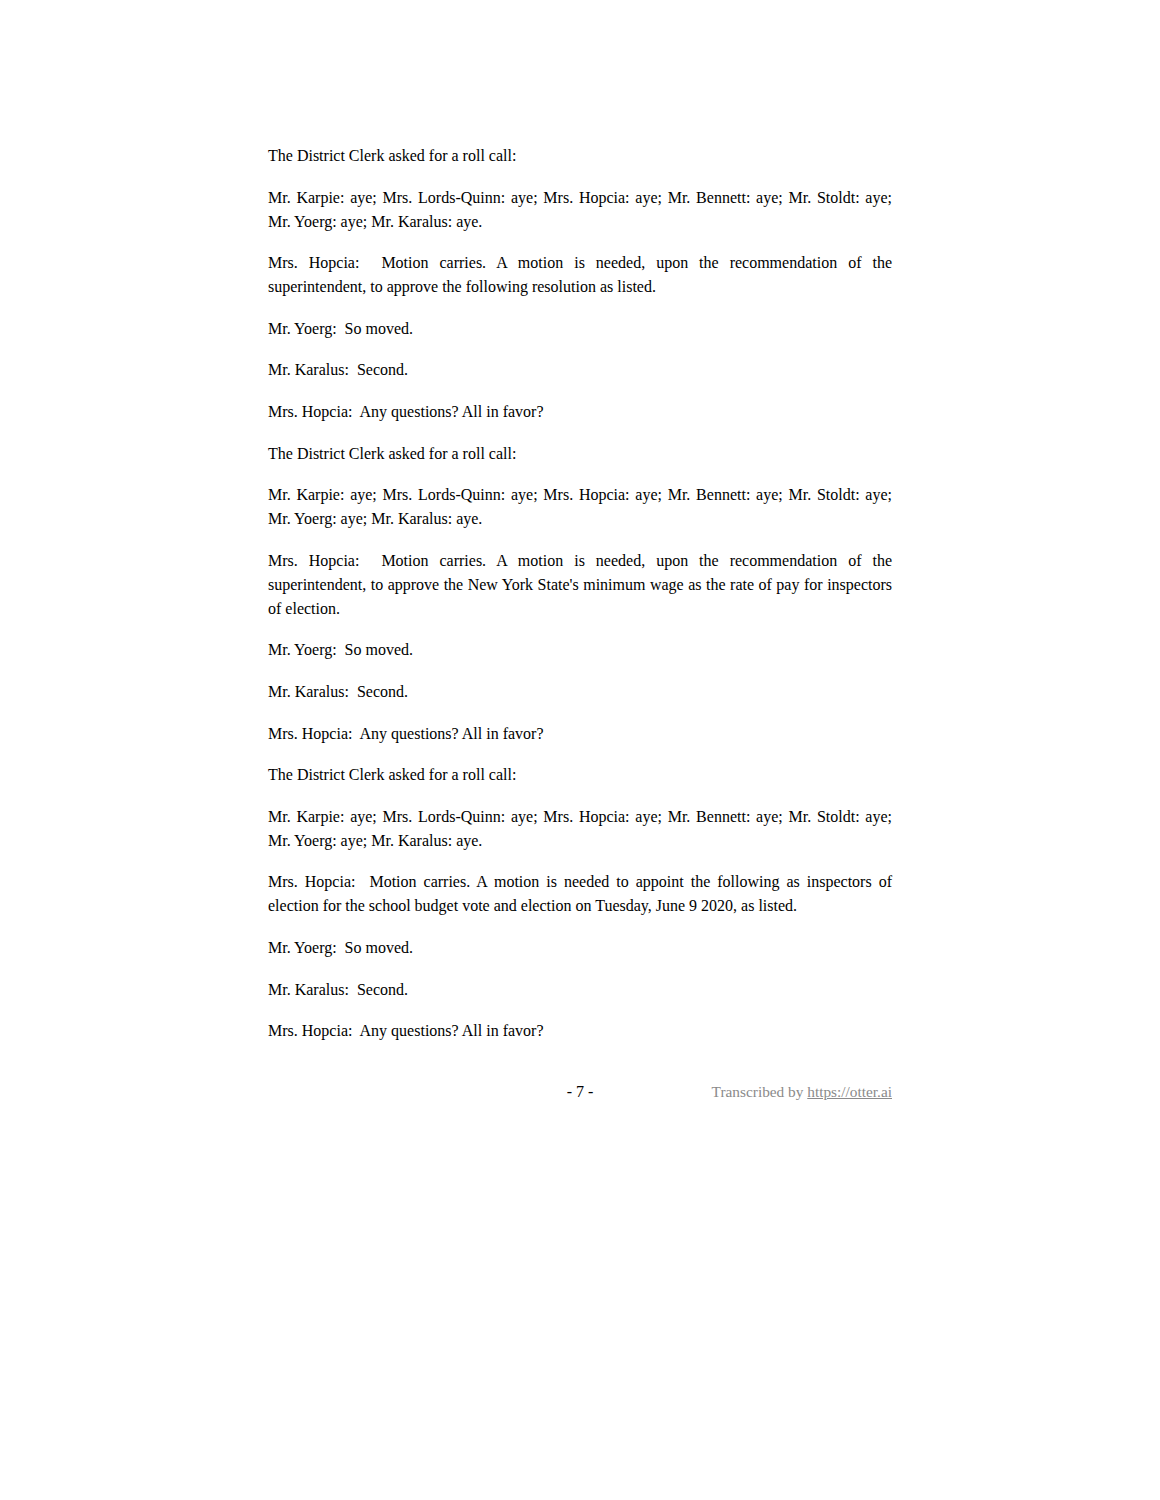The District Clerk asked for a roll call:
Mr. Karpie: aye; Mrs. Lords-Quinn: aye; Mrs. Hopcia: aye; Mr. Bennett: aye; Mr. Stoldt: aye; Mr. Yoerg: aye; Mr. Karalus: aye.
Mrs. Hopcia: Motion carries. A motion is needed, upon the recommendation of the superintendent, to approve the following resolution as listed.
Mr. Yoerg: So moved.
Mr. Karalus: Second.
Mrs. Hopcia: Any questions? All in favor?
The District Clerk asked for a roll call:
Mr. Karpie: aye; Mrs. Lords-Quinn: aye; Mrs. Hopcia: aye; Mr. Bennett: aye; Mr. Stoldt: aye; Mr. Yoerg: aye; Mr. Karalus: aye.
Mrs. Hopcia: Motion carries. A motion is needed, upon the recommendation of the superintendent, to approve the New York State's minimum wage as the rate of pay for inspectors of election.
Mr. Yoerg: So moved.
Mr. Karalus: Second.
Mrs. Hopcia: Any questions? All in favor?
The District Clerk asked for a roll call:
Mr. Karpie: aye; Mrs. Lords-Quinn: aye; Mrs. Hopcia: aye; Mr. Bennett: aye; Mr. Stoldt: aye; Mr. Yoerg: aye; Mr. Karalus: aye.
Mrs. Hopcia: Motion carries. A motion is needed to appoint the following as inspectors of election for the school budget vote and election on Tuesday, June 9 2020, as listed.
Mr. Yoerg: So moved.
Mr. Karalus: Second.
Mrs. Hopcia: Any questions? All in favor?
- 7 - Transcribed by https://otter.ai